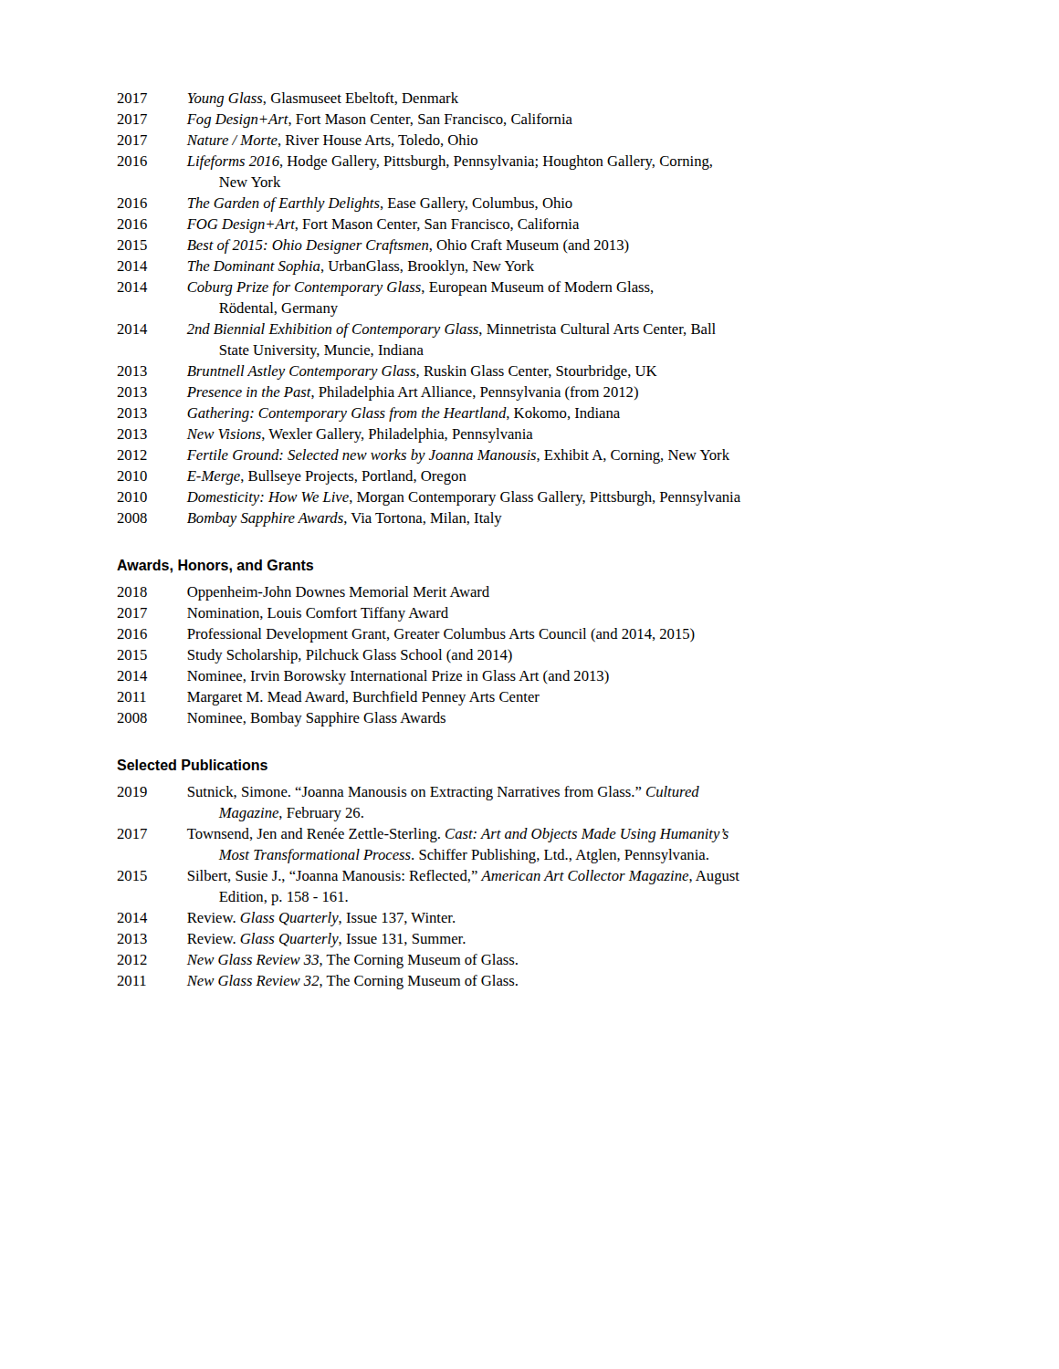2017
Young Glass, Glasmuseet Ebeltoft, Denmark
2017
Fog Design+Art, Fort Mason Center, San Francisco, California
2017
Nature / Morte, River House Arts, Toledo, Ohio
2016
Lifeforms 2016, Hodge Gallery, Pittsburgh, Pennsylvania; Houghton Gallery, Corning,New York
2016
The Garden of Earthly Delights, Ease Gallery, Columbus, Ohio
2016
FOG Design+Art, Fort Mason Center, San Francisco, California
2015
Best of 2015: Ohio Designer Craftsmen, Ohio Craft Museum (and 2013)
2014
The Dominant Sophia, UrbanGlass, Brooklyn, New York
2014
Coburg Prize for Contemporary Glass, European Museum of Modern Glass,Rödental, Germany
2014
2nd Biennial Exhibition of Contemporary Glass, Minnetrista Cultural Arts Center, BallState University, Muncie, Indiana
2013
Bruntnell Astley Contemporary Glass, Ruskin Glass Center, Stourbridge, UK
2013
Presence in the Past, Philadelphia Art Alliance, Pennsylvania (from 2012)
2013
Gathering: Contemporary Glass from the Heartland, Kokomo, Indiana
2013
New Visions, Wexler Gallery, Philadelphia, Pennsylvania
2012
Fertile Ground: Selected new works by Joanna Manousis, Exhibit A, Corning, New York
2010
E-Merge, Bullseye Projects, Portland, Oregon
2010
Domesticity: How We Live, Morgan Contemporary Glass Gallery, Pittsburgh, Pennsylvania
2008
Bombay Sapphire Awards, Via Tortona, Milan, Italy
Awards, Honors, and Grants
2018
Oppenheim-John Downes Memorial Merit Award
2017
Nomination, Louis Comfort Tiffany Award
2016
Professional Development Grant, Greater Columbus Arts Council (and 2014, 2015)
2015
Study Scholarship, Pilchuck Glass School (and 2014)
2014
Nominee, Irvin Borowsky International Prize in Glass Art (and 2013)
2011
Margaret M. Mead Award, Burchfield Penney Arts Center
2008
Nominee, Bombay Sapphire Glass Awards
Selected Publications
2019
Sutnick, Simone. “Joanna Manousis on Extracting Narratives from Glass.” CulturedMagazine, February 26.
2017
Townsend, Jen and Renée Zettle-Sterling. Cast: Art and Objects Made Using Humanity’sMost Transformational Process. Schiffer Publishing, Ltd., Atglen, Pennsylvania.
2015
Silbert, Susie J., “Joanna Manousis: Reflected,” American Art Collector Magazine, AugustEdition, p. 158 - 161.
2014
Review. Glass Quarterly, Issue 137, Winter.
2013
Review. Glass Quarterly, Issue 131, Summer.
2012
New Glass Review 33, The Corning Museum of Glass.
2011
New Glass Review 32, The Corning Museum of Glass.